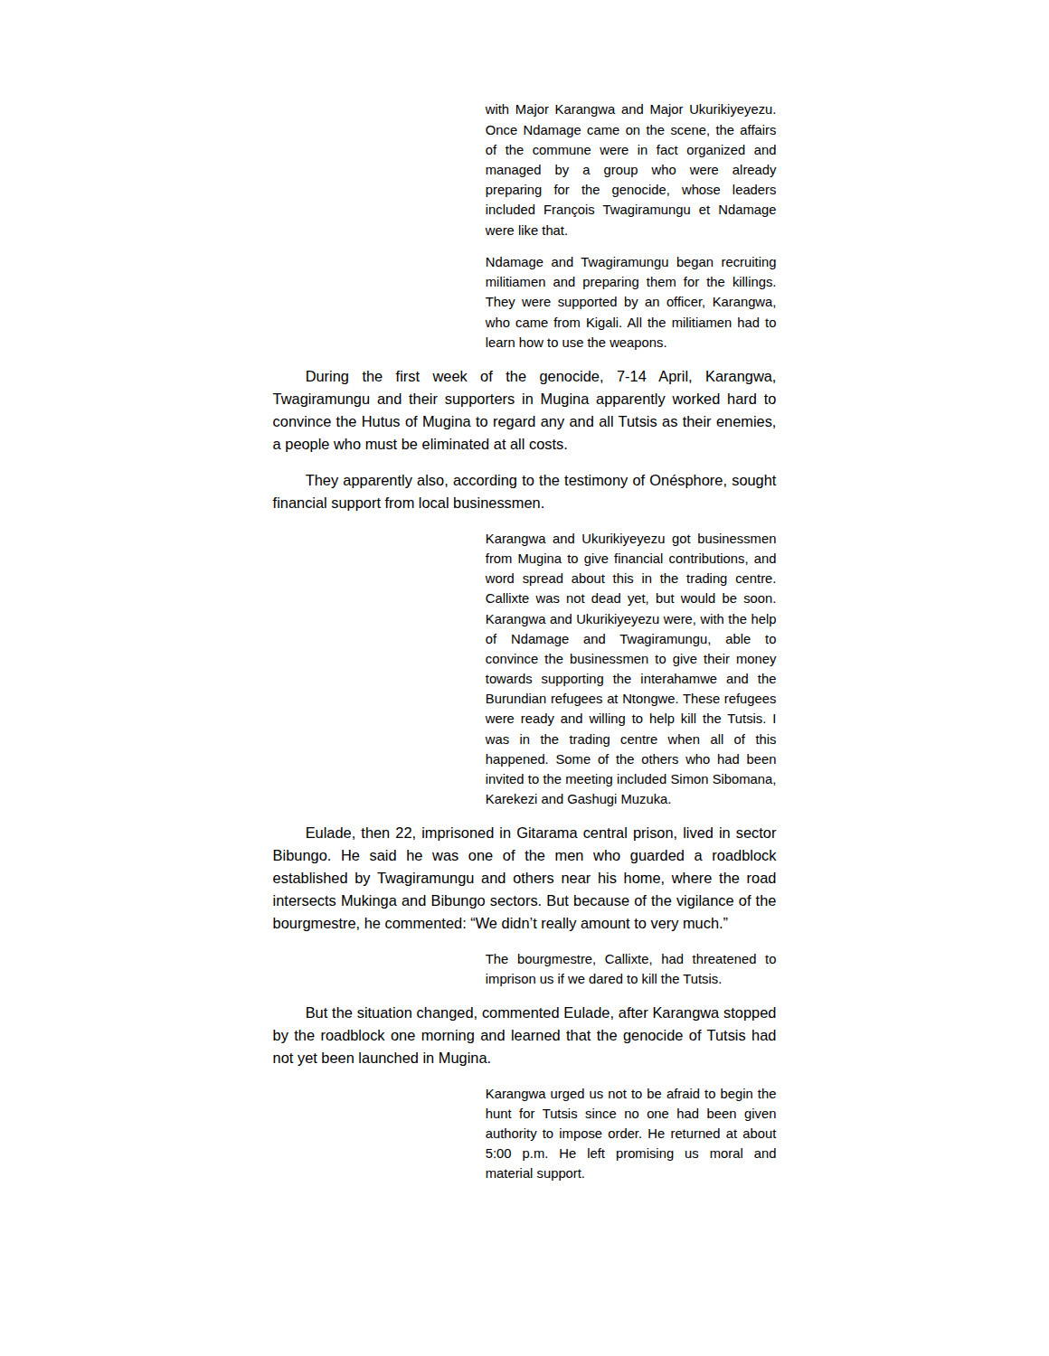with Major Karangwa and Major Ukurikiyeyezu. Once Ndamage came on the scene, the affairs of the commune were in fact organized and managed by a group who were already preparing for the genocide, whose leaders included François Twagiramungu et Ndamage were like that.
Ndamage and Twagiramungu began recruiting militiamen and preparing them for the killings. They were supported by an officer, Karangwa, who came from Kigali. All the militiamen had to learn how to use the weapons.
During the first week of the genocide, 7-14 April, Karangwa, Twagiramungu and their supporters in Mugina apparently worked hard to convince the Hutus of Mugina to regard any and all Tutsis as their enemies, a people who must be eliminated at all costs.
They apparently also, according to the testimony of Onésphore, sought financial support from local businessmen.
Karangwa and Ukurikiyeyezu got businessmen from Mugina to give financial contributions, and word spread about this in the trading centre. Callixte was not dead yet, but would be soon. Karangwa and Ukurikiyeyezu were, with the help of Ndamage and Twagiramungu, able to convince the businessmen to give their money towards supporting the interahamwe and the Burundian refugees at Ntongwe. These refugees were ready and willing to help kill the Tutsis. I was in the trading centre when all of this happened. Some of the others who had been invited to the meeting included Simon Sibomana, Karekezi and Gashugi Muzuka.
Eulade, then 22, imprisoned in Gitarama central prison, lived in sector Bibungo. He said he was one of the men who guarded a roadblock established by Twagiramungu and others near his home, where the road intersects Mukinga and Bibungo sectors. But because of the vigilance of the bourgmestre, he commented: “We didn’t really amount to very much.”
The bourgmestre, Callixte, had threatened to imprison us if we dared to kill the Tutsis.
But the situation changed, commented Eulade, after Karangwa stopped by the roadblock one morning and learned that the genocide of Tutsis had not yet been launched in Mugina.
Karangwa urged us not to be afraid to begin the hunt for Tutsis since no one had been given authority to impose order. He returned at about 5:00 p.m. He left promising us moral and material support.